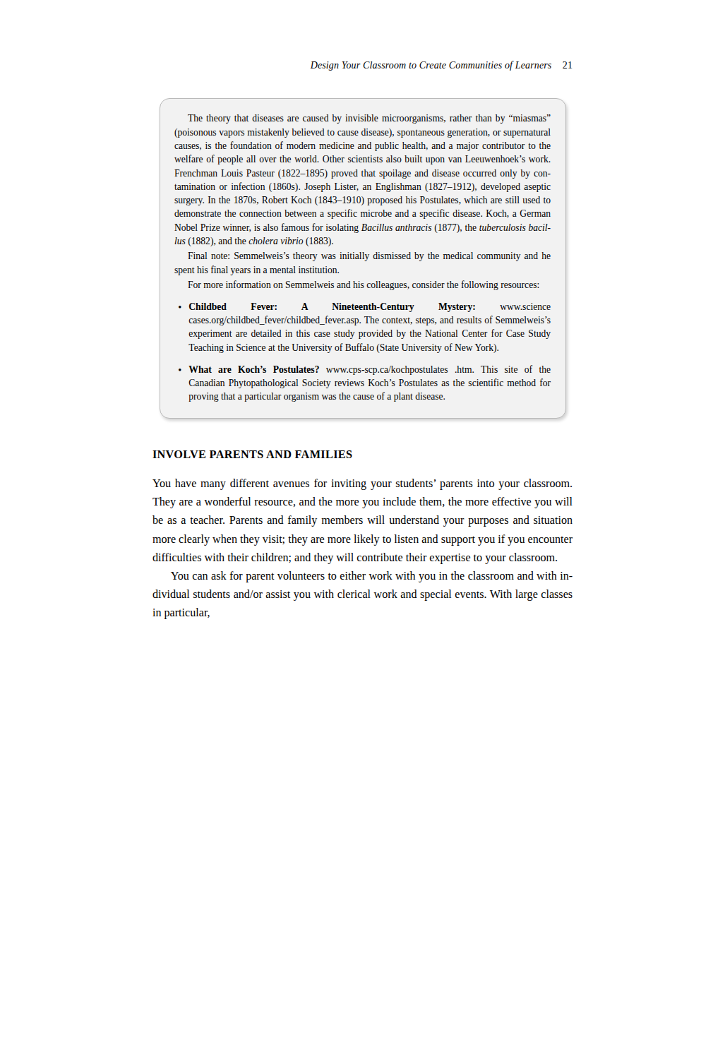Design Your Classroom to Create Communities of Learners 21
The theory that diseases are caused by invisible microorganisms, rather than by “miasmas” (poisonous vapors mistakenly believed to cause disease), spontaneous generation, or supernatural causes, is the foundation of modern medicine and public health, and a major contributor to the welfare of people all over the world. Other scientists also built upon van Leeuwenhoek’s work. Frenchman Louis Pasteur (1822–1895) proved that spoilage and disease occurred only by contamination or infection (1860s). Joseph Lister, an Englishman (1827–1912), developed aseptic surgery. In the 1870s, Robert Koch (1843–1910) proposed his Postulates, which are still used to demonstrate the connection between a specific microbe and a specific disease. Koch, a German Nobel Prize winner, is also famous for isolating Bacillus anthracis (1877), the tuberculosis bacillus (1882), and the cholera vibrio (1883).
Final note: Semmelweis’s theory was initially dismissed by the medical community and he spent his final years in a mental institution.
For more information on Semmelweis and his colleagues, consider the following resources:
Childbed Fever: A Nineteenth-Century Mystery: www.science cases.org/childbed_fever/childbed_fever.asp. The context, steps, and results of Semmelweis’s experiment are detailed in this case study provided by the National Center for Case Study Teaching in Science at the University of Buffalo (State University of New York).
What are Koch’s Postulates? www.cps-scp.ca/kochpostulates .htm. This site of the Canadian Phytopathological Society reviews Koch’s Postulates as the scientific method for proving that a particular organism was the cause of a plant disease.
Involve Parents and Families
You have many different avenues for inviting your students’ parents into your classroom. They are a wonderful resource, and the more you include them, the more effective you will be as a teacher. Parents and family members will understand your purposes and situation more clearly when they visit; they are more likely to listen and support you if you encounter difficulties with their children; and they will contribute their expertise to your classroom.
You can ask for parent volunteers to either work with you in the classroom and with individual students and/or assist you with clerical work and special events. With large classes in particular,